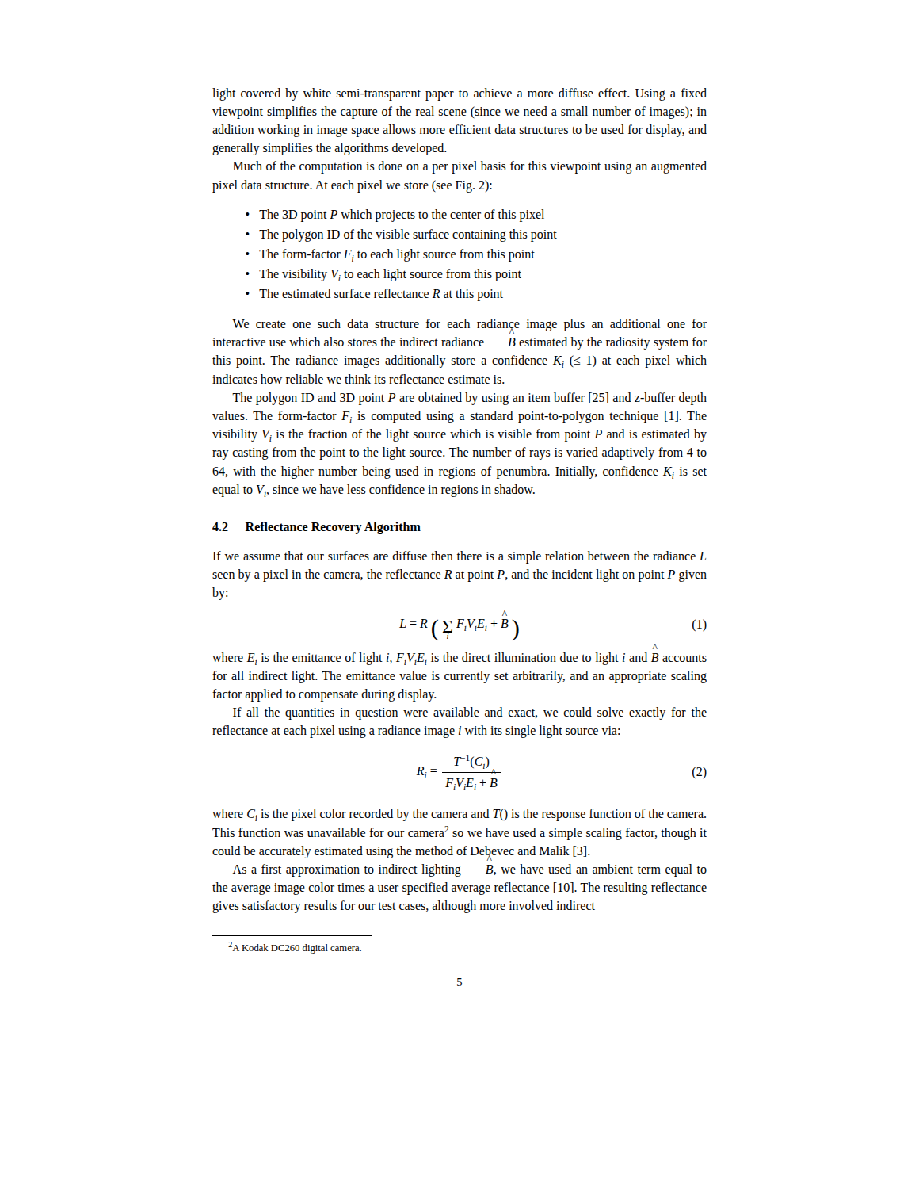light covered by white semi-transparent paper to achieve a more diffuse effect. Using a fixed viewpoint simplifies the capture of the real scene (since we need a small number of images); in addition working in image space allows more efficient data structures to be used for display, and generally simplifies the algorithms developed.
Much of the computation is done on a per pixel basis for this viewpoint using an augmented pixel data structure. At each pixel we store (see Fig. 2):
The 3D point P which projects to the center of this pixel
The polygon ID of the visible surface containing this point
The form-factor Fi to each light source from this point
The visibility Vi to each light source from this point
The estimated surface reflectance R at this point
We create one such data structure for each radiance image plus an additional one for interactive use which also stores the indirect radiance B estimated by the radiosity system for this point. The radiance images additionally store a confidence Ki (≤ 1) at each pixel which indicates how reliable we think its reflectance estimate is.
The polygon ID and 3D point P are obtained by using an item buffer [25] and z-buffer depth values. The form-factor Fi is computed using a standard point-to-polygon technique [1]. The visibility Vi is the fraction of the light source which is visible from point P and is estimated by ray casting from the point to the light source. The number of rays is varied adaptively from 4 to 64, with the higher number being used in regions of penumbra. Initially, confidence Ki is set equal to Vi, since we have less confidence in regions in shadow.
4.2 Reflectance Recovery Algorithm
If we assume that our surfaces are diffuse then there is a simple relation between the radiance L seen by a pixel in the camera, the reflectance R at point P, and the incident light on point P given by:
L = R ( Σi FiViEi + B ) (1)
where Ei is the emittance of light i, FiViEi is the direct illumination due to light i and B accounts for all indirect light. The emittance value is currently set arbitrarily, and an appropriate scaling factor applied to compensate during display.
If all the quantities in question were available and exact, we could solve exactly for the reflectance at each pixel using a radiance image i with its single light source via:
Ri = T−1(Ci) FiViEi + B (2)
where Ci is the pixel color recorded by the camera and T() is the response function of the camera. This function was unavailable for our camera2 so we have used a simple scaling factor, though it could be accurately estimated using the method of Debevec and Malik [3].
As a first approximation to indirect lighting B, we have used an ambient term equal to the average image color times a user specified average reflectance [10]. The resulting reflectance gives satisfactory results for our test cases, although more involved indirect
2A Kodak DC260 digital camera.
5